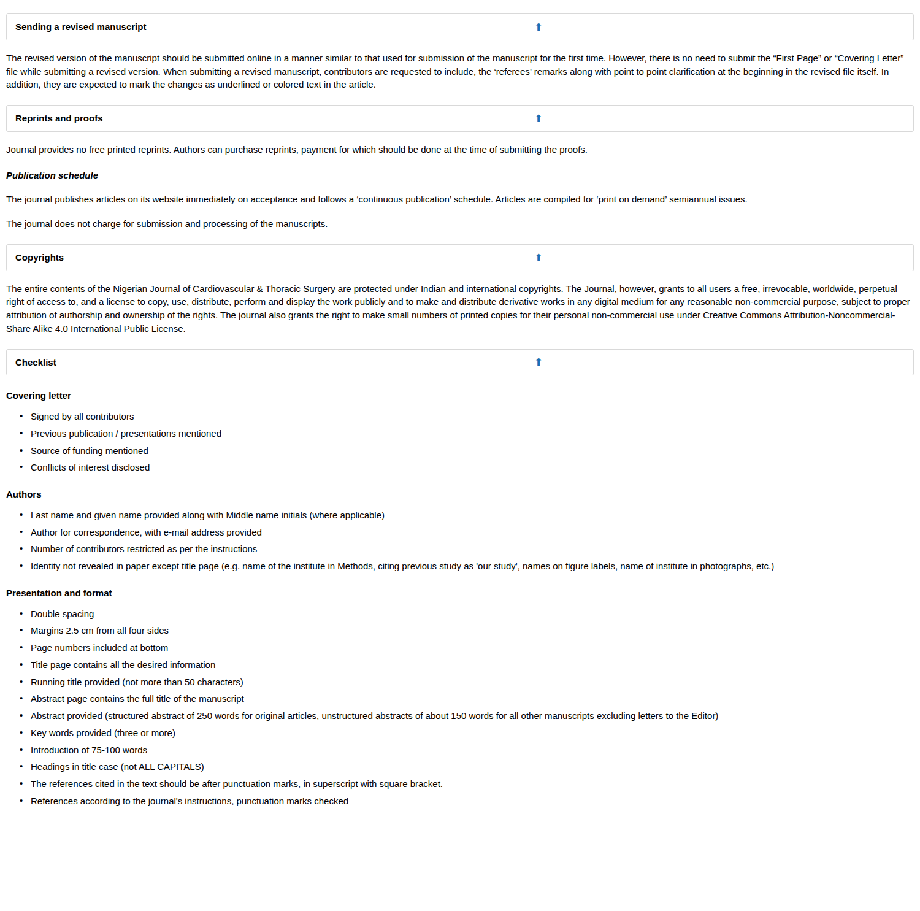Sending a revised manuscript ⬆
The revised version of the manuscript should be submitted online in a manner similar to that used for submission of the manuscript for the first time. However, there is no need to submit the “First Page” or “Covering Letter” file while submitting a revised version. When submitting a revised manuscript, contributors are requested to include, the ‘referees’ remarks along with point to point clarification at the beginning in the revised file itself. In addition, they are expected to mark the changes as underlined or colored text in the article.
Reprints and proofs ⬆
Journal provides no free printed reprints. Authors can purchase reprints, payment for which should be done at the time of submitting the proofs.
Publication schedule
The journal publishes articles on its website immediately on acceptance and follows a ‘continuous publication’ schedule. Articles are compiled for ‘print on demand’ semiannual issues.
The journal does not charge for submission and processing of the manuscripts.
Copyrights ⬆
The entire contents of the Nigerian Journal of Cardiovascular & Thoracic Surgery are protected under Indian and international copyrights. The Journal, however, grants to all users a free, irrevocable, worldwide, perpetual right of access to, and a license to copy, use, distribute, perform and display the work publicly and to make and distribute derivative works in any digital medium for any reasonable non-commercial purpose, subject to proper attribution of authorship and ownership of the rights. The journal also grants the right to make small numbers of printed copies for their personal non-commercial use under Creative Commons Attribution-Noncommercial-Share Alike 4.0 International Public License.
Checklist ⬆
Covering letter
Signed by all contributors
Previous publication / presentations mentioned
Source of funding mentioned
Conflicts of interest disclosed
Authors
Last name and given name provided along with Middle name initials (where applicable)
Author for correspondence, with e-mail address provided
Number of contributors restricted as per the instructions
Identity not revealed in paper except title page (e.g. name of the institute in Methods, citing previous study as 'our study', names on figure labels, name of institute in photographs, etc.)
Presentation and format
Double spacing
Margins 2.5 cm from all four sides
Page numbers included at bottom
Title page contains all the desired information
Running title provided (not more than 50 characters)
Abstract page contains the full title of the manuscript
Abstract provided (structured abstract of 250 words for original articles, unstructured abstracts of about 150 words for all other manuscripts excluding letters to the Editor)
Key words provided (three or more)
Introduction of 75-100 words
Headings in title case (not ALL CAPITALS)
The references cited in the text should be after punctuation marks, in superscript with square bracket.
References according to the journal's instructions, punctuation marks checked